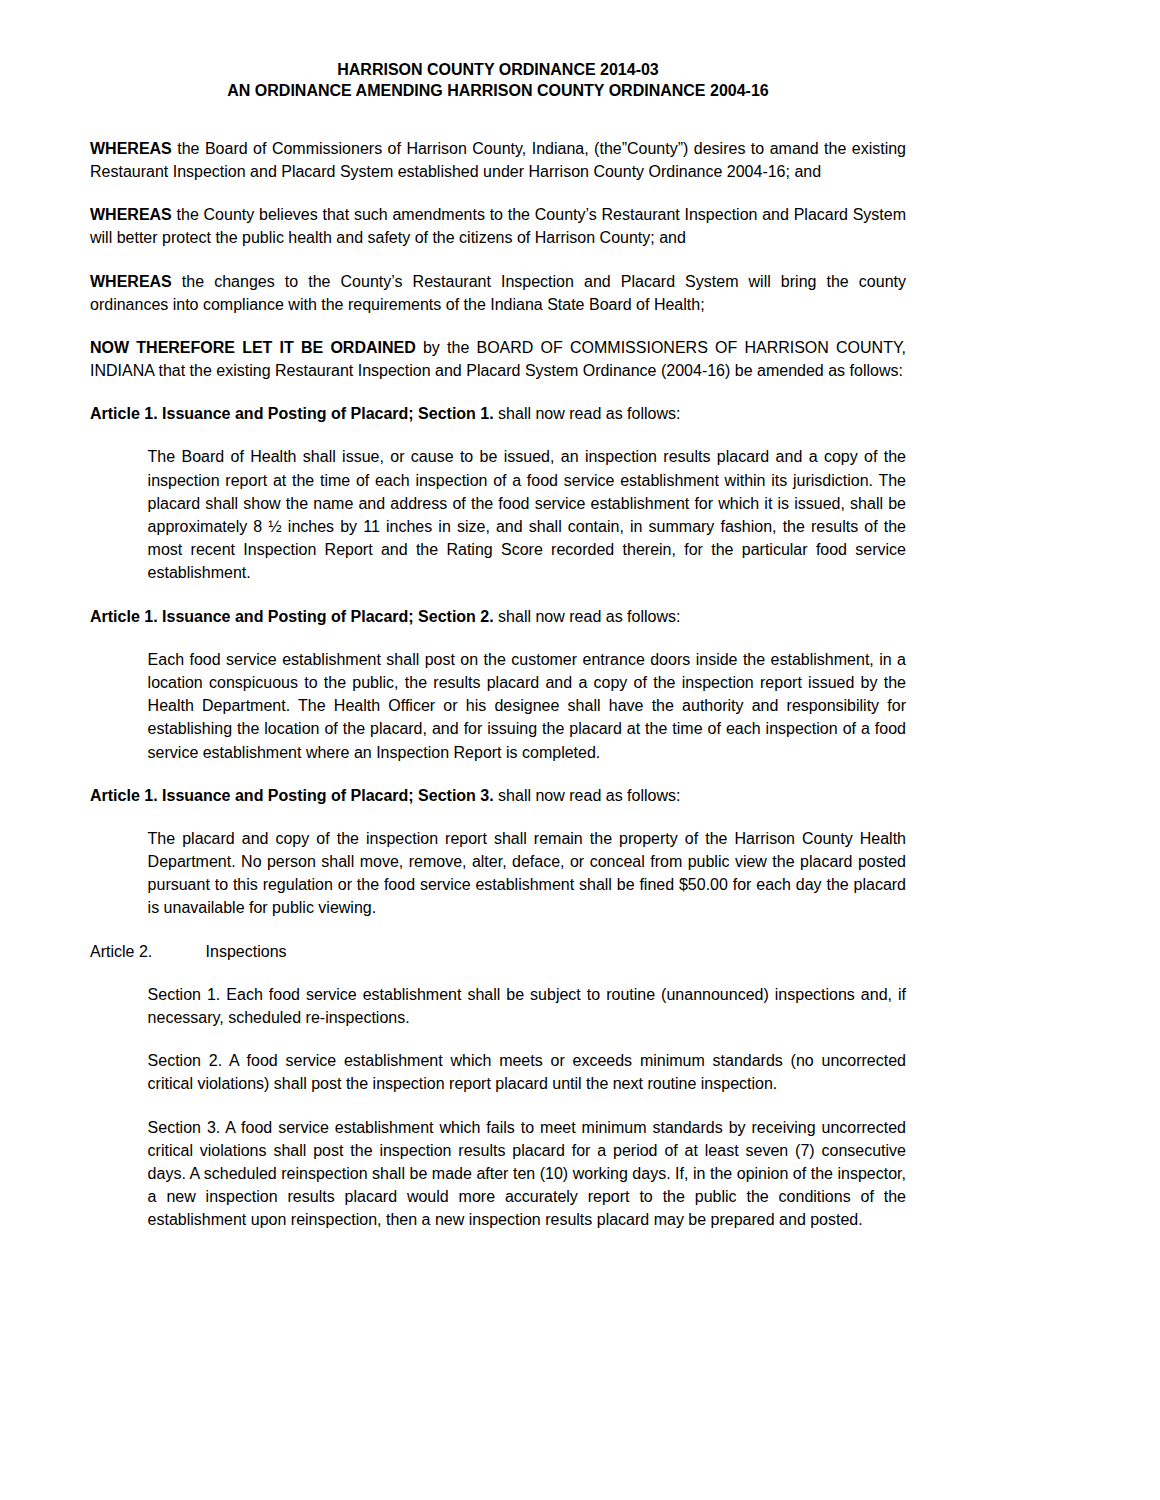HARRISON COUNTY ORDINANCE 2014-03 AN ORDINANCE AMENDING HARRISON COUNTY ORDINANCE 2004-16
WHEREAS the Board of Commissioners of Harrison County, Indiana, (the”County”) desires to amand the existing Restaurant Inspection and Placard System established under Harrison County Ordinance 2004-16; and
WHEREAS the County believes that such amendments to the County’s Restaurant Inspection and Placard System will better protect the public health and safety of the citizens of Harrison County; and
WHEREAS the changes to the County’s Restaurant Inspection and Placard System will bring the county ordinances into compliance with the requirements of the Indiana State Board of Health;
NOW THEREFORE LET IT BE ORDAINED by the BOARD OF COMMISSIONERS OF HARRISON COUNTY, INDIANA that the existing Restaurant Inspection and Placard System Ordinance (2004-16) be amended as follows:
Article 1. Issuance and Posting of Placard; Section 1. shall now read as follows:
The Board of Health shall issue, or cause to be issued, an inspection results placard and a copy of the inspection report at the time of each inspection of a food service establishment within its jurisdiction. The placard shall show the name and address of the food service establishment for which it is issued, shall be approximately 8 ½ inches by 11 inches in size, and shall contain, in summary fashion, the results of the most recent Inspection Report and the Rating Score recorded therein, for the particular food service establishment.
Article 1. Issuance and Posting of Placard; Section 2. shall now read as follows:
Each food service establishment shall post on the customer entrance doors inside the establishment, in a location conspicuous to the public, the results placard and a copy of the inspection report issued by the Health Department. The Health Officer or his designee shall have the authority and responsibility for establishing the location of the placard, and for issuing the placard at the time of each inspection of a food service establishment where an Inspection Report is completed.
Article 1. Issuance and Posting of Placard; Section 3. shall now read as follows:
The placard and copy of the inspection report shall remain the property of the Harrison County Health Department. No person shall move, remove, alter, deface, or conceal from public view the placard posted pursuant to this regulation or the food service establishment shall be fined $50.00 for each day the placard is unavailable for public viewing.
Article 2. Inspections
Section 1. Each food service establishment shall be subject to routine (unannounced) inspections and, if necessary, scheduled re-inspections.
Section 2. A food service establishment which meets or exceeds minimum standards (no uncorrected critical violations) shall post the inspection report placard until the next routine inspection.
Section 3. A food service establishment which fails to meet minimum standards by receiving uncorrected critical violations shall post the inspection results placard for a period of at least seven (7) consecutive days. A scheduled reinspection shall be made after ten (10) working days. If, in the opinion of the inspector, a new inspection results placard would more accurately report to the public the conditions of the establishment upon reinspection, then a new inspection results placard may be prepared and posted.